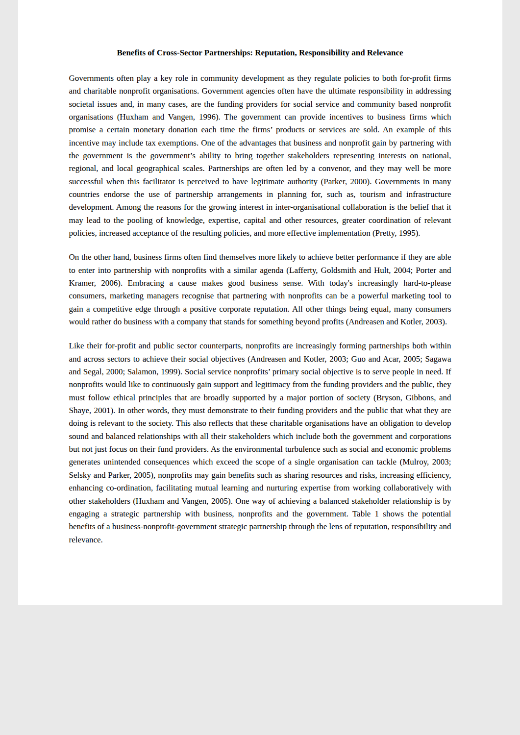Benefits of Cross-Sector Partnerships: Reputation, Responsibility and Relevance
Governments often play a key role in community development as they regulate policies to both for-profit firms and charitable nonprofit organisations. Government agencies often have the ultimate responsibility in addressing societal issues and, in many cases, are the funding providers for social service and community based nonprofit organisations (Huxham and Vangen, 1996). The government can provide incentives to business firms which promise a certain monetary donation each time the firms’ products or services are sold. An example of this incentive may include tax exemptions. One of the advantages that business and nonprofit gain by partnering with the government is the government’s ability to bring together stakeholders representing interests on national, regional, and local geographical scales. Partnerships are often led by a convenor, and they may well be more successful when this facilitator is perceived to have legitimate authority (Parker, 2000). Governments in many countries endorse the use of partnership arrangements in planning for, such as, tourism and infrastructure development. Among the reasons for the growing interest in inter-organisational collaboration is the belief that it may lead to the pooling of knowledge, expertise, capital and other resources, greater coordination of relevant policies, increased acceptance of the resulting policies, and more effective implementation (Pretty, 1995).
On the other hand, business firms often find themselves more likely to achieve better performance if they are able to enter into partnership with nonprofits with a similar agenda (Lafferty, Goldsmith and Hult, 2004; Porter and Kramer, 2006). Embracing a cause makes good business sense. With today's increasingly hard-to-please consumers, marketing managers recognise that partnering with nonprofits can be a powerful marketing tool to gain a competitive edge through a positive corporate reputation. All other things being equal, many consumers would rather do business with a company that stands for something beyond profits (Andreasen and Kotler, 2003).
Like their for-profit and public sector counterparts, nonprofits are increasingly forming partnerships both within and across sectors to achieve their social objectives (Andreasen and Kotler, 2003; Guo and Acar, 2005; Sagawa and Segal, 2000; Salamon, 1999). Social service nonprofits’ primary social objective is to serve people in need. If nonprofits would like to continuously gain support and legitimacy from the funding providers and the public, they must follow ethical principles that are broadly supported by a major portion of society (Bryson, Gibbons, and Shaye, 2001). In other words, they must demonstrate to their funding providers and the public that what they are doing is relevant to the society. This also reflects that these charitable organisations have an obligation to develop sound and balanced relationships with all their stakeholders which include both the government and corporations but not just focus on their fund providers. As the environmental turbulence such as social and economic problems generates unintended consequences which exceed the scope of a single organisation can tackle (Mulroy, 2003; Selsky and Parker, 2005), nonprofits may gain benefits such as sharing resources and risks, increasing efficiency, enhancing co-ordination, facilitating mutual learning and nurturing expertise from working collaboratively with other stakeholders (Huxham and Vangen, 2005). One way of achieving a balanced stakeholder relationship is by engaging a strategic partnership with business, nonprofits and the government. Table 1 shows the potential benefits of a business-nonprofit-government strategic partnership through the lens of reputation, responsibility and relevance.